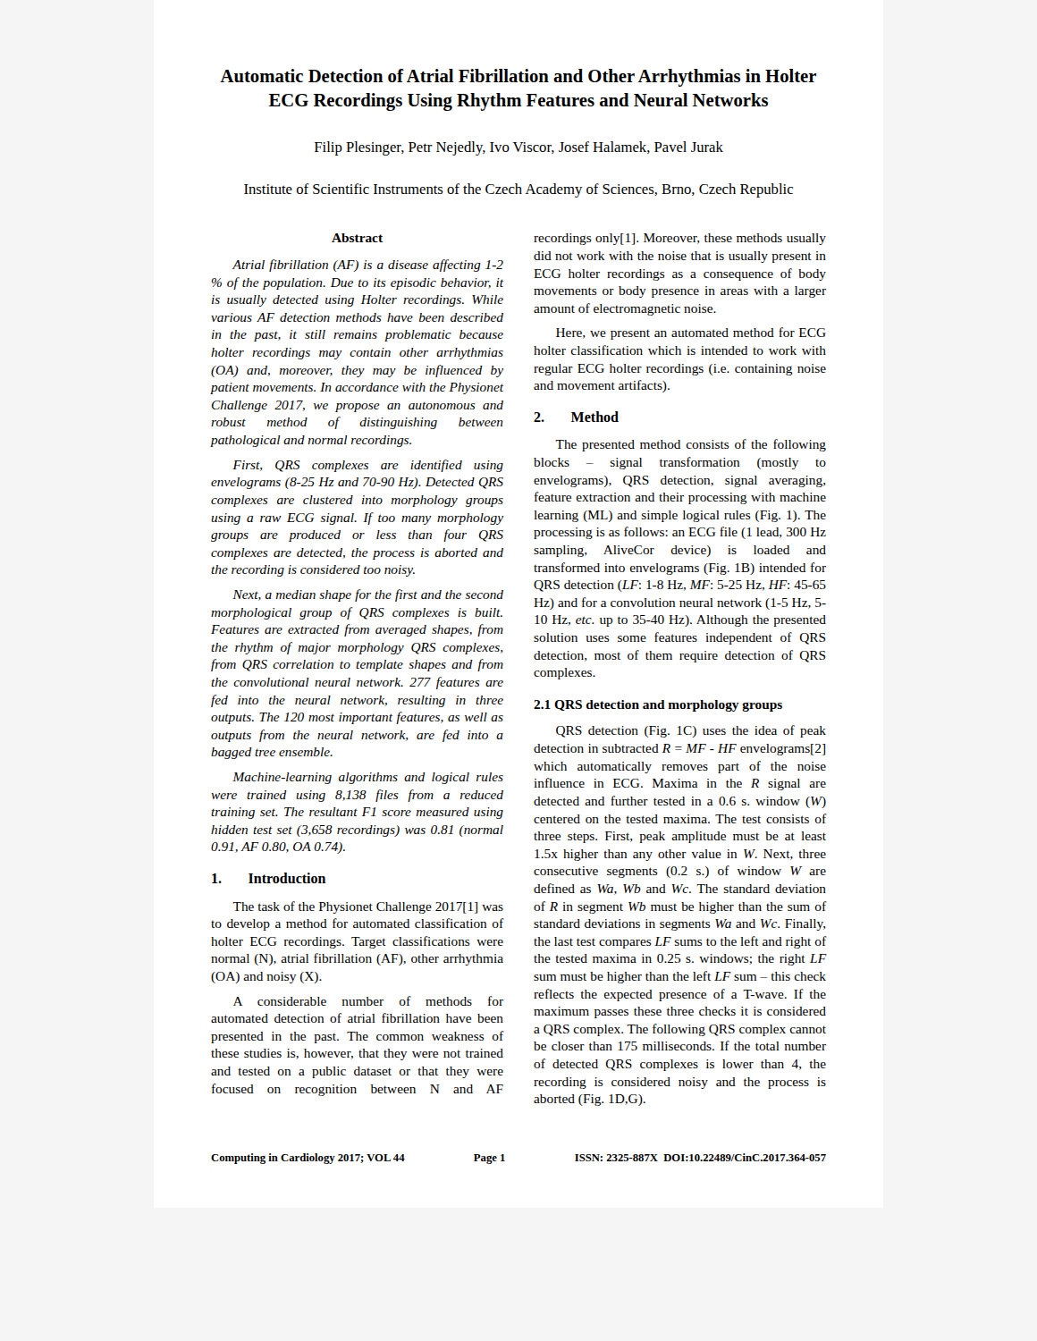Automatic Detection of Atrial Fibrillation and Other Arrhythmias in Holter ECG Recordings Using Rhythm Features and Neural Networks
Filip Plesinger, Petr Nejedly, Ivo Viscor, Josef Halamek, Pavel Jurak
Institute of Scientific Instruments of the Czech Academy of Sciences, Brno, Czech Republic
Abstract
Atrial fibrillation (AF) is a disease affecting 1-2 % of the population. Due to its episodic behavior, it is usually detected using Holter recordings. While various AF detection methods have been described in the past, it still remains problematic because holter recordings may contain other arrhythmias (OA) and, moreover, they may be influenced by patient movements. In accordance with the Physionet Challenge 2017, we propose an autonomous and robust method of distinguishing between pathological and normal recordings.
First, QRS complexes are identified using envelograms (8-25 Hz and 70-90 Hz). Detected QRS complexes are clustered into morphology groups using a raw ECG signal. If too many morphology groups are produced or less than four QRS complexes are detected, the process is aborted and the recording is considered too noisy.
Next, a median shape for the first and the second morphological group of QRS complexes is built. Features are extracted from averaged shapes, from the rhythm of major morphology QRS complexes, from QRS correlation to template shapes and from the convolutional neural network. 277 features are fed into the neural network, resulting in three outputs. The 120 most important features, as well as outputs from the neural network, are fed into a bagged tree ensemble.
Machine-learning algorithms and logical rules were trained using 8,138 files from a reduced training set. The resultant F1 score measured using hidden test set (3,658 recordings) was 0.81 (normal 0.91, AF 0.80, OA 0.74).
1. Introduction
The task of the Physionet Challenge 2017[1] was to develop a method for automated classification of holter ECG recordings. Target classifications were normal (N), atrial fibrillation (AF), other arrhythmia (OA) and noisy (X).
A considerable number of methods for automated detection of atrial fibrillation have been presented in the past. The common weakness of these studies is, however, that they were not trained and tested on a public dataset or that they were focused on recognition between N and AF recordings only[1]. Moreover, these methods usually did not work with the noise that is usually present in ECG holter recordings as a consequence of body movements or body presence in areas with a larger amount of electromagnetic noise.
Here, we present an automated method for ECG holter classification which is intended to work with regular ECG holter recordings (i.e. containing noise and movement artifacts).
2. Method
The presented method consists of the following blocks – signal transformation (mostly to envelograms), QRS detection, signal averaging, feature extraction and their processing with machine learning (ML) and simple logical rules (Fig. 1). The processing is as follows: an ECG file (1 lead, 300 Hz sampling, AliveCor device) is loaded and transformed into envelograms (Fig. 1B) intended for QRS detection (LF: 1-8 Hz, MF: 5-25 Hz, HF: 45-65 Hz) and for a convolution neural network (1-5 Hz, 5-10 Hz, etc. up to 35-40 Hz). Although the presented solution uses some features independent of QRS detection, most of them require detection of QRS complexes.
2.1 QRS detection and morphology groups
QRS detection (Fig. 1C) uses the idea of peak detection in subtracted R = MF - HF envelograms[2] which automatically removes part of the noise influence in ECG. Maxima in the R signal are detected and further tested in a 0.6 s. window (W) centered on the tested maxima. The test consists of three steps. First, peak amplitude must be at least 1.5x higher than any other value in W. Next, three consecutive segments (0.2 s.) of window W are defined as Wa, Wb and Wc. The standard deviation of R in segment Wb must be higher than the sum of standard deviations in segments Wa and Wc. Finally, the last test compares LF sums to the left and right of the tested maxima in 0.25 s. windows; the right LF sum must be higher than the left LF sum – this check reflects the expected presence of a T-wave. If the maximum passes these three checks it is considered a QRS complex. The following QRS complex cannot be closer than 175 milliseconds. If the total number of detected QRS complexes is lower than 4, the recording is considered noisy and the process is aborted (Fig. 1D,G).
Computing in Cardiology 2017; VOL 44 Page 1 ISSN: 2325-887X DOI:10.22489/CinC.2017.364-057